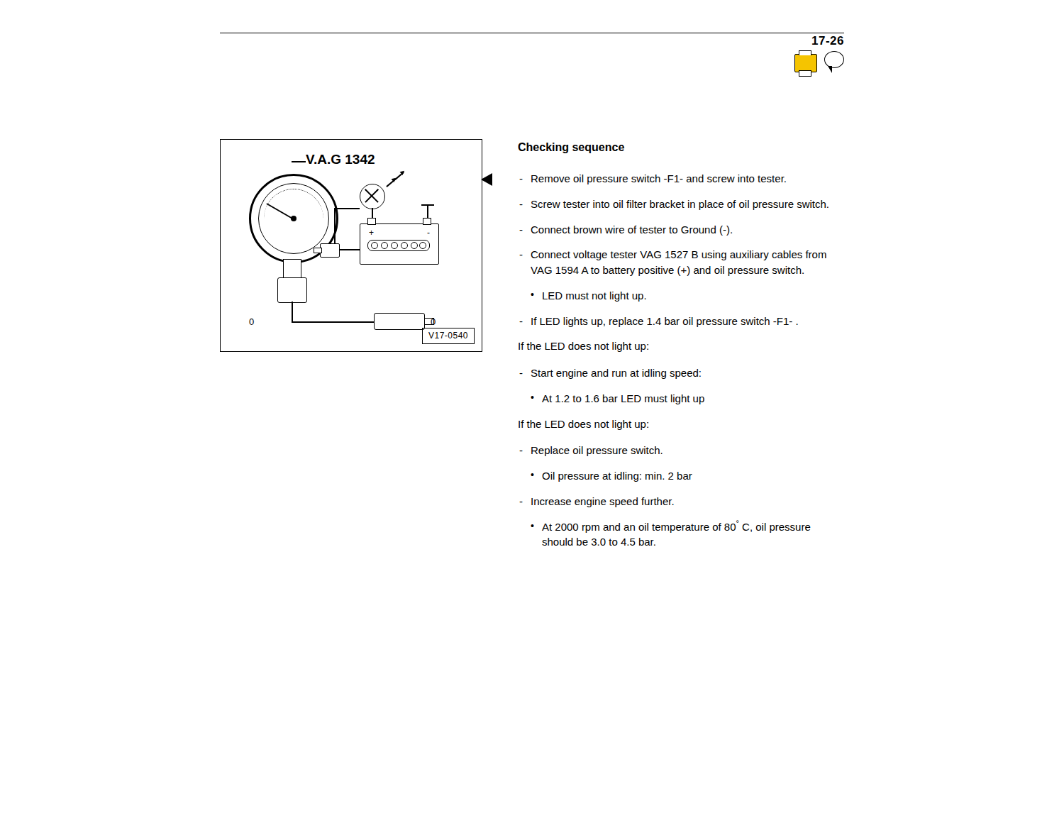17-26
V.A.G 1342
0
0
+
-
V17-0540
Checking sequence
Remove oil pressure switch -F1- and screw into tester.
Screw tester into oil filter bracket in place of oil pressure switch.
Connect brown wire of tester to Ground (-).
Connect voltage tester VAG 1527 B using auxiliary cables from VAG 1594 A to battery positive (+) and oil pressure switch.
LED must not light up.
If LED lights up, replace 1.4 bar oil pressure switch -F1- .
If the LED does not light up:
Start engine and run at idling speed:
At 1.2 to 1.6 bar LED must light up
If the LED does not light up:
Replace oil pressure switch.
Oil pressure at idling: min. 2 bar
Increase engine speed further.
At 2000 rpm and an oil temperature of 80° C, oil pressure should be 3.0 to 4.5 bar.